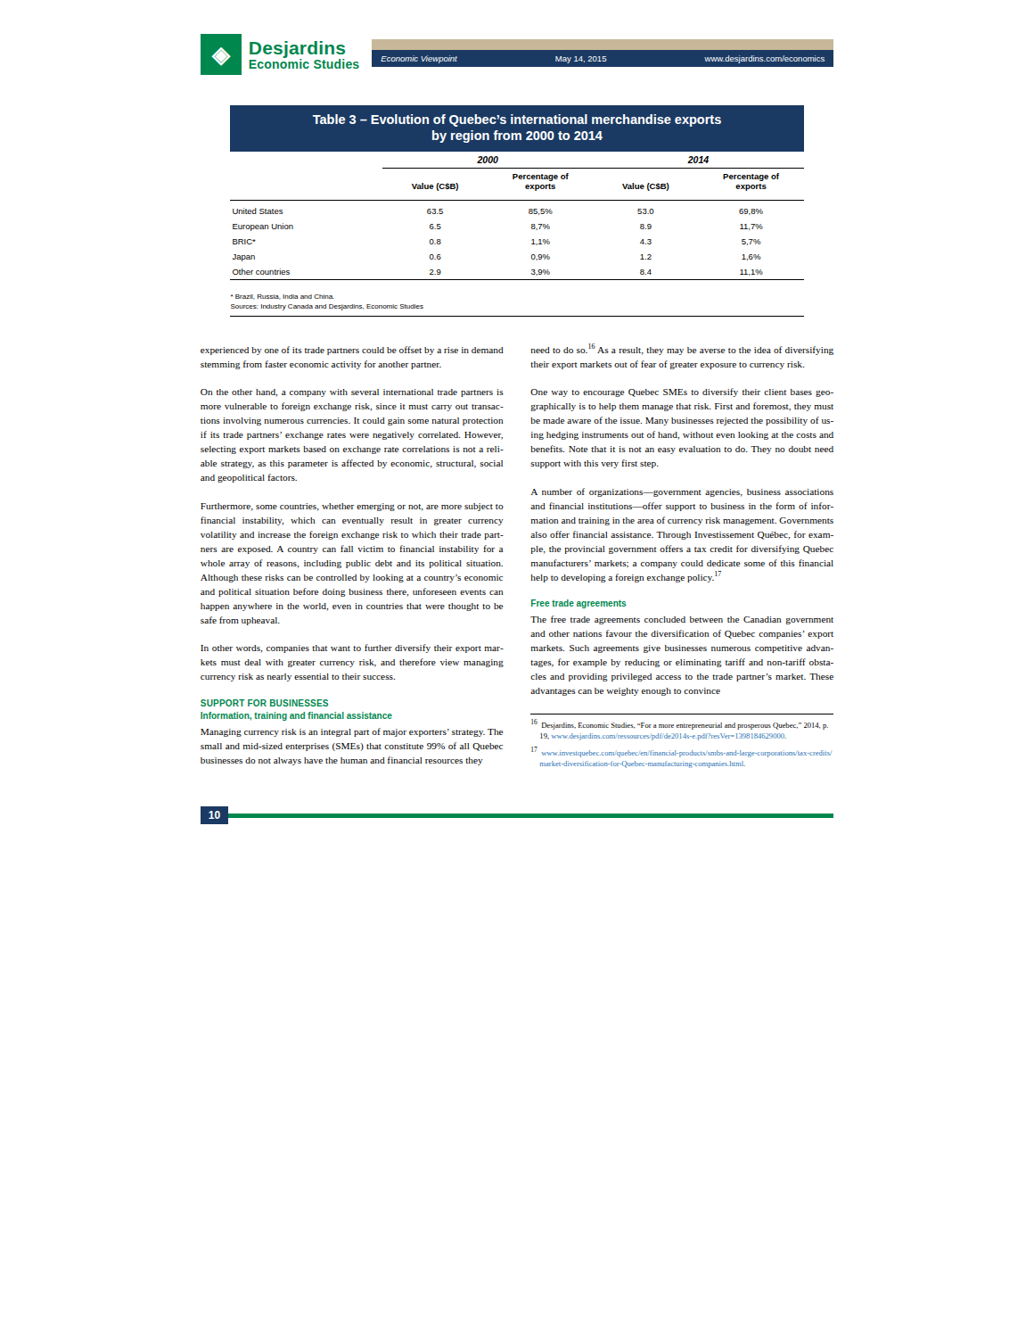◈
Desjardins
Economic Studies
Economic Viewpoint
May 14, 2015
www.desjardins.com/economics
Table 3 – Evolution of Quebec’s international merchandise exports by region from 2000 to 2014
| | 2000 | 2014 |
| --- | --- | --- |
| | Value (C$B) | Percentage of exports | Value (C$B) | Percentage of exports |
| United States | 63.5 | 85,5% | 53.0 | 69,8% |
| European Union | 6.5 | 8,7% | 8.9 | 11,7% |
| BRIC* | 0.8 | 1,1% | 4.3 | 5,7% |
| Japan | 0.6 | 0,9% | 1.2 | 1,6% |
| Other countries | 2.9 | 3,9% | 8.4 | 11,1% |
* Brazil, Russia, India and China.
Sources: Industry Canada and Desjardins, Economic Studies
experienced by one of its trade partners could be offset by a rise in demand stemming from faster economic activity for another partner.
On the other hand, a company with several international trade partners is more vulnerable to foreign exchange risk, since it must carry out transactions involving numerous currencies. It could gain some natural protection if its trade partners’ exchange rates were negatively correlated. However, selecting export markets based on exchange rate correlations is not a reliable strategy, as this parameter is affected by economic, structural, social and geopolitical factors.
Furthermore, some countries, whether emerging or not, are more subject to financial instability, which can eventually result in greater currency volatility and increase the foreign exchange risk to which their trade partners are exposed. A country can fall victim to financial instability for a whole array of reasons, including public debt and its political situation. Although these risks can be controlled by looking at a country’s economic and political situation before doing business there, unforeseen events can happen anywhere in the world, even in countries that were thought to be safe from upheaval.
In other words, companies that want to further diversify their export markets must deal with greater currency risk, and therefore view managing currency risk as nearly essential to their success.
Support for businesses
Information, training and financial assistance
Managing currency risk is an integral part of major exporters’ strategy. The small and mid-sized enterprises (SMEs) that constitute 99% of all Quebec businesses do not always have the human and financial resources they
need to do so.16 As a result, they may be averse to the idea of diversifying their export markets out of fear of greater exposure to currency risk.
One way to encourage Quebec SMEs to diversify their client bases geographically is to help them manage that risk. First and foremost, they must be made aware of the issue. Many businesses rejected the possibility of using hedging instruments out of hand, without even looking at the costs and benefits. Note that it is not an easy evaluation to do. They no doubt need support with this very first step.
A number of organizations—government agencies, business associations and financial institutions—offer support to business in the form of information and training in the area of currency risk management. Governments also offer financial assistance. Through Investissement Québec, for example, the provincial government offers a tax credit for diversifying Quebec manufacturers’ markets; a company could dedicate some of this financial help to developing a foreign exchange policy.17
Free trade agreements
The free trade agreements concluded between the Canadian government and other nations favour the diversification of Quebec companies’ export markets. Such agreements give businesses numerous competitive advantages, for example by reducing or eliminating tariff and non-tariff obstacles and providing privileged access to the trade partner’s market. These advantages can be weighty enough to convince
16 Desjardins, Economic Studies, “For a more entrepreneurial and prosperous Quebec,” 2014, p. 19, www.desjardins.com/ressources/pdf/de2014s-e.pdf?resVer=1398184629000.
17 www.investquebec.com/quebec/en/financial-products/smbs-and-large-corporations/tax-credits/market-diversification-for-Quebec-manufacturing-companies.html.
10